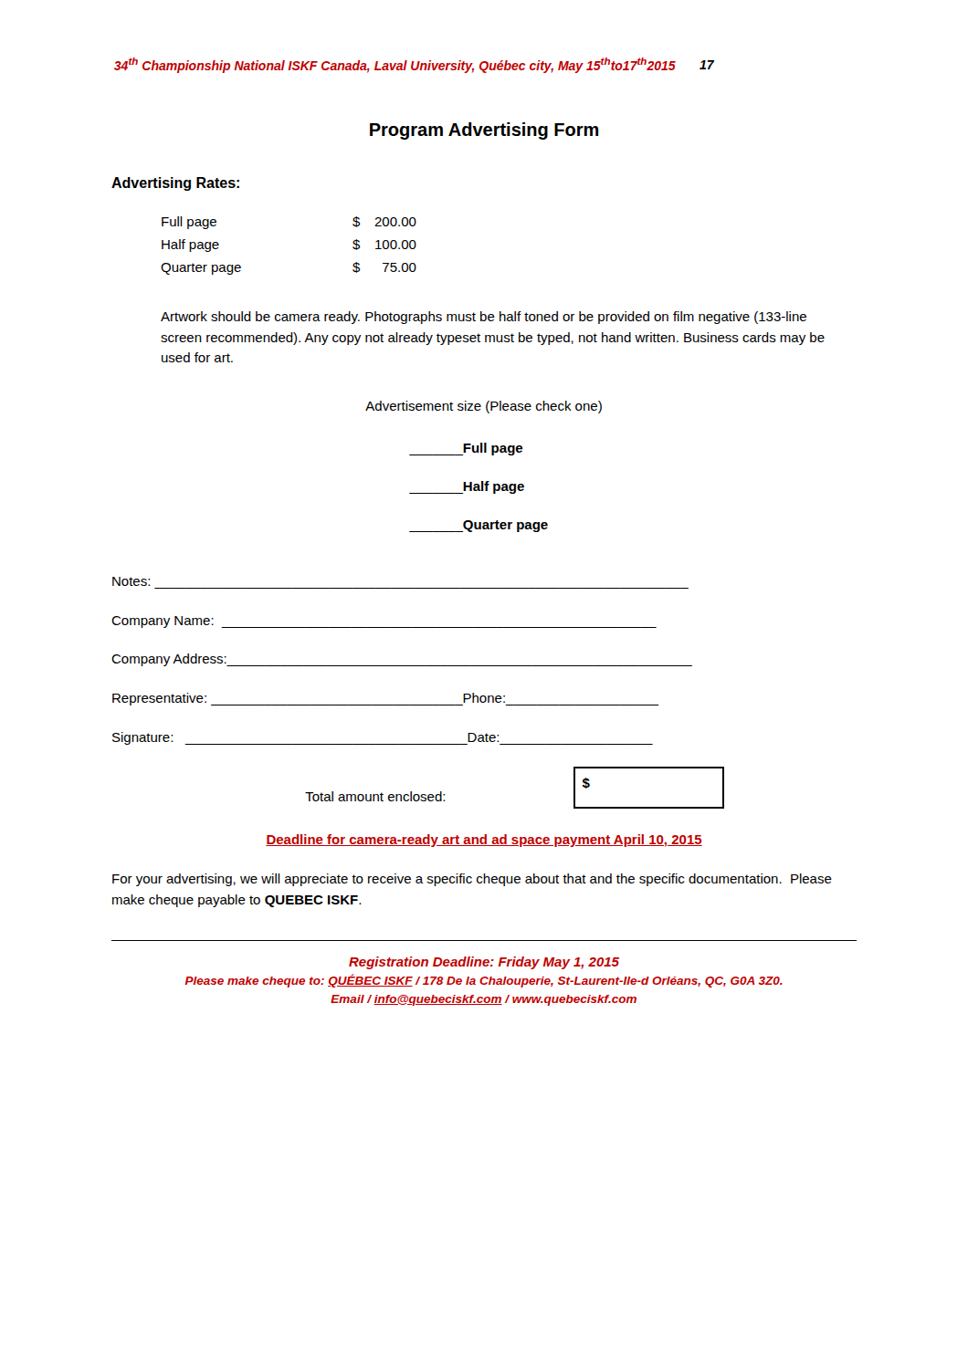34th Championship National ISKF Canada, Laval University, Québec city, May 15thto17th2015 17
Program Advertising Form
Advertising Rates:
| Full page | $ | 200.00 |
| Half page | $ | 100.00 |
| Quarter page | $ | 75.00 |
Artwork should be camera ready. Photographs must be half toned or be provided on film negative (133-line screen recommended). Any copy not already typeset must be typed, not hand written. Business cards may be used for art.
Advertisement size (Please check one)
_______Full page
_______Half page
_______Quarter page
Notes: ______________________________________________________________________
Company Name: _________________________________________________________
Company Address:_____________________________________________________________
Representative: _________________________________Phone:____________________
Signature: _____________________________________Date:____________________
Total amount enclosed:
$
Deadline for camera-ready art and ad space payment April 10, 2015
For your advertising, we will appreciate to receive a specific cheque about that and the specific documentation. Please make cheque payable to QUEBEC ISKF.
Registration Deadline: Friday May 1, 2015
Please make cheque to: QUÉBEC ISKF / 178 De la Chalouperie, St-Laurent-Ile-d Orléans, QC, G0A 3Z0.
Email / info@quebeciskf.com / www.quebeciskf.com